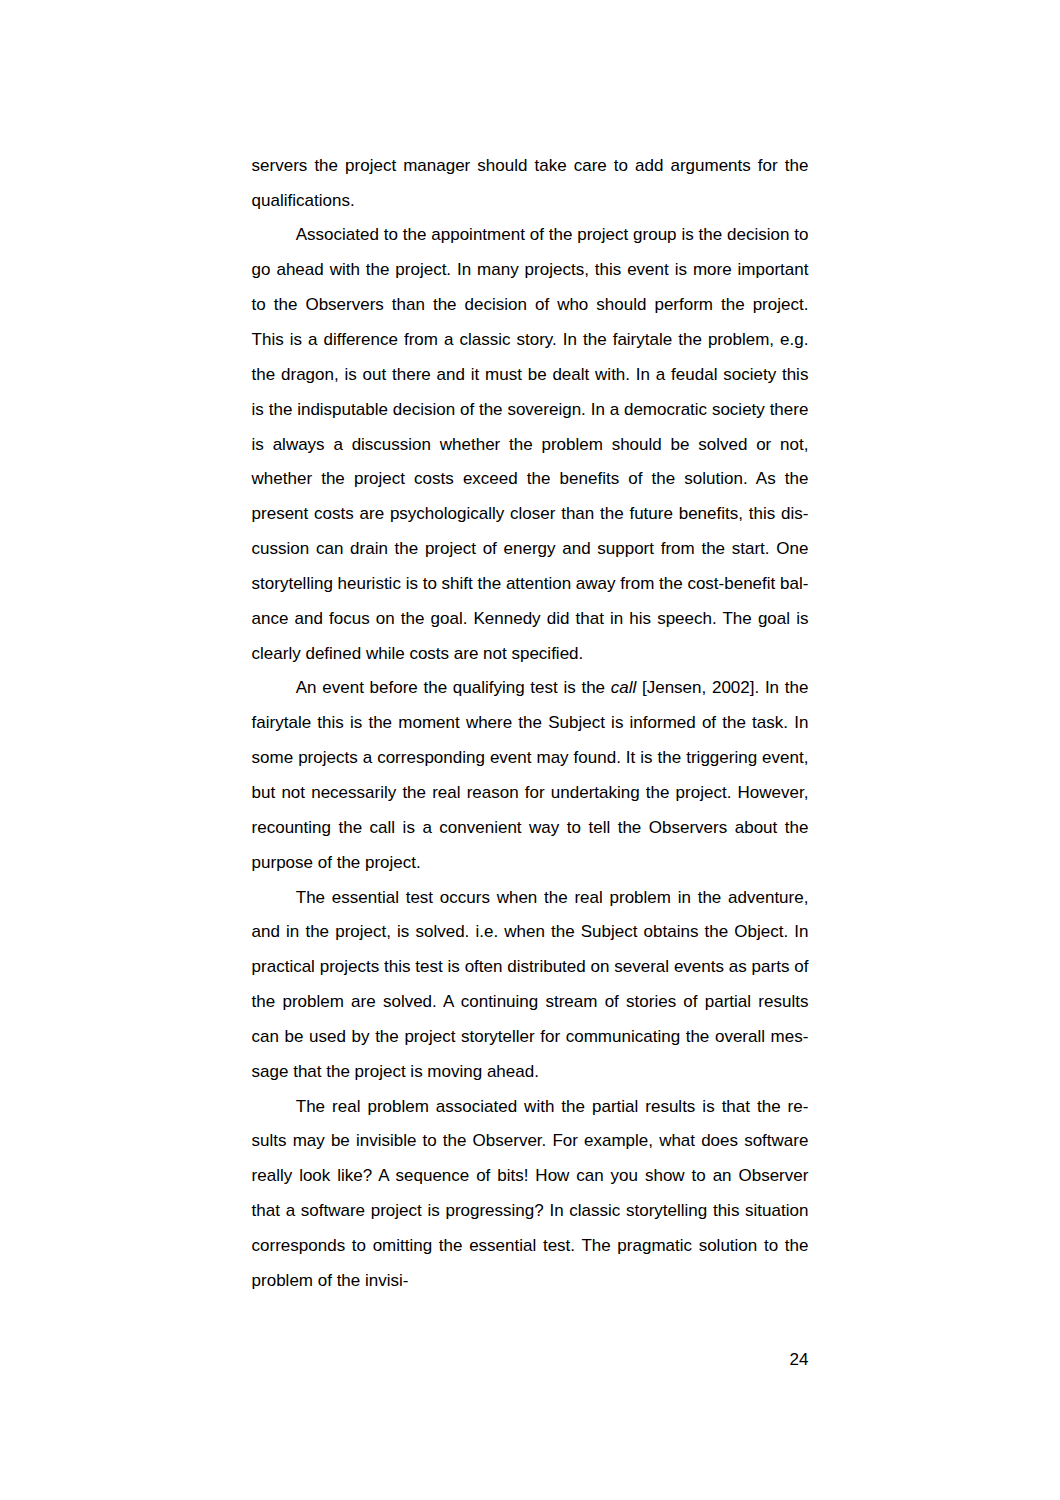servers the project manager should take care to add arguments for the qualifications.
Associated to the appointment of the project group is the decision to go ahead with the project. In many projects, this event is more important to the Observers than the decision of who should perform the project. This is a difference from a classic story. In the fairytale the problem, e.g. the dragon, is out there and it must be dealt with. In a feudal society this is the indisputable decision of the sovereign. In a democratic society there is always a discussion whether the problem should be solved or not, whether the project costs exceed the benefits of the solution. As the present costs are psychologically closer than the future benefits, this discussion can drain the project of energy and support from the start. One storytelling heuristic is to shift the attention away from the cost-benefit balance and focus on the goal. Kennedy did that in his speech. The goal is clearly defined while costs are not specified.
An event before the qualifying test is the call [Jensen, 2002]. In the fairytale this is the moment where the Subject is informed of the task. In some projects a corresponding event may found. It is the triggering event, but not necessarily the real reason for undertaking the project. However, recounting the call is a convenient way to tell the Observers about the purpose of the project.
The essential test occurs when the real problem in the adventure, and in the project, is solved. i.e. when the Subject obtains the Object. In practical projects this test is often distributed on several events as parts of the problem are solved. A continuing stream of stories of partial results can be used by the project storyteller for communicating the overall message that the project is moving ahead.
The real problem associated with the partial results is that the results may be invisible to the Observer. For example, what does software really look like? A sequence of bits! How can you show to an Observer that a software project is progressing? In classic storytelling this situation corresponds to omitting the essential test. The pragmatic solution to the problem of the invisi-
24